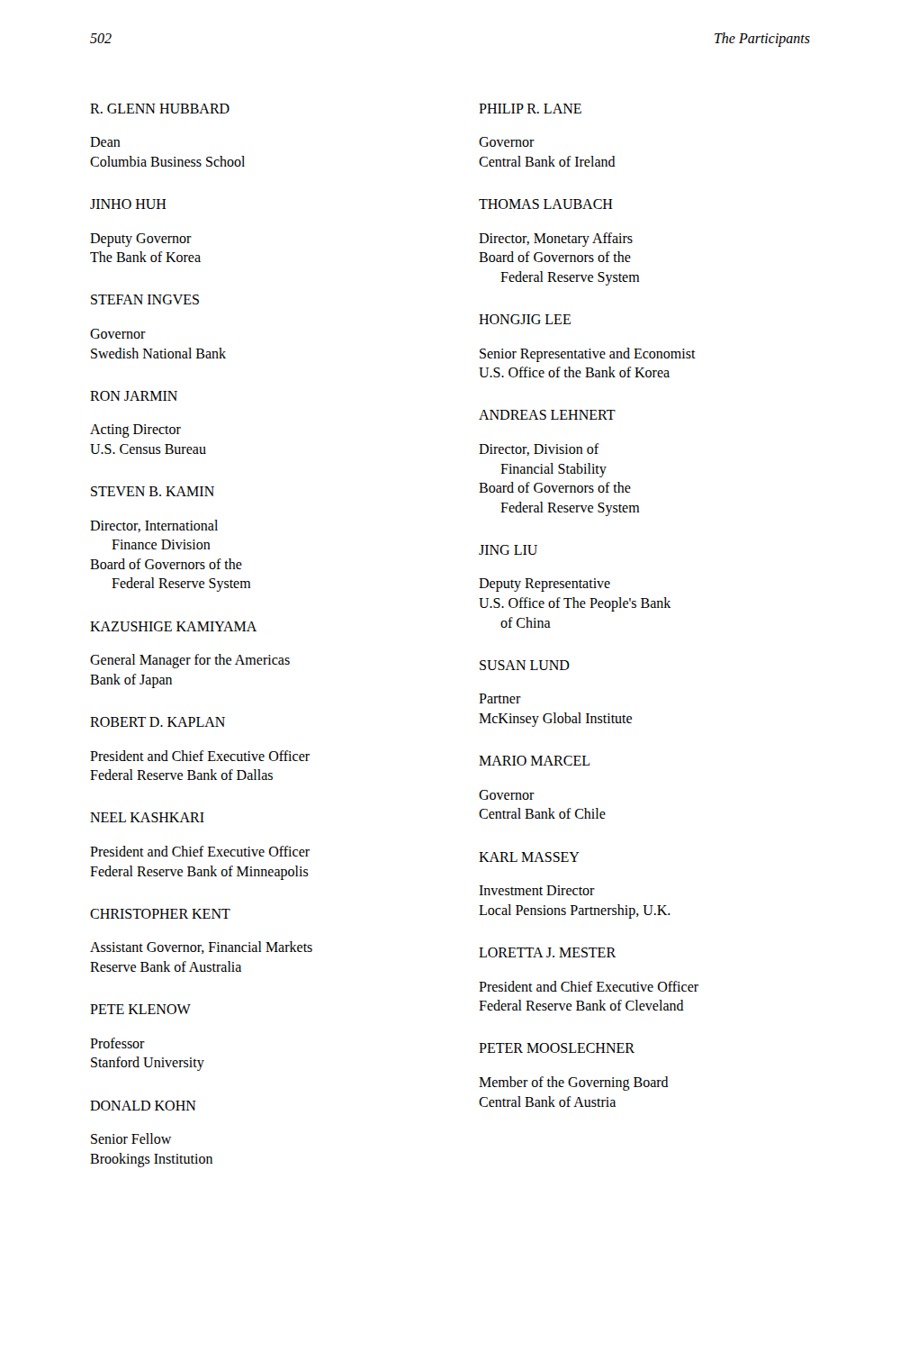502 The Participants
R. Glenn Hubbard
Dean
Columbia Business School
Jinho Huh
Deputy Governor
The Bank of Korea
Stefan Ingves
Governor
Swedish National Bank
Ron Jarmin
Acting Director
U.S. Census Bureau
Steven B. Kamin
Director, International
Finance Division
Board of Governors of the
Federal Reserve System
Kazushige Kamiyama
General Manager for the Americas
Bank of Japan
Robert D. Kaplan
President and Chief Executive Officer
Federal Reserve Bank of Dallas
Neel Kashkari
President and Chief Executive Officer
Federal Reserve Bank of Minneapolis
Christopher Kent
Assistant Governor, Financial Markets
Reserve Bank of Australia
Pete Klenow
Professor
Stanford University
Donald Kohn
Senior Fellow
Brookings Institution
Philip R. Lane
Governor
Central Bank of Ireland
Thomas Laubach
Director, Monetary Affairs
Board of Governors of the
Federal Reserve System
Hongjig Lee
Senior Representative and Economist
U.S. Office of the Bank of Korea
Andreas Lehnert
Director, Division of
Financial Stability
Board of Governors of the
Federal Reserve System
Jing Liu
Deputy Representative
U.S. Office of The People's Bank
of China
Susan Lund
Partner
McKinsey Global Institute
Mario Marcel
Governor
Central Bank of Chile
Karl Massey
Investment Director
Local Pensions Partnership, U.K.
Loretta J. Mester
President and Chief Executive Officer
Federal Reserve Bank of Cleveland
Peter Mooslechner
Member of the Governing Board
Central Bank of Austria